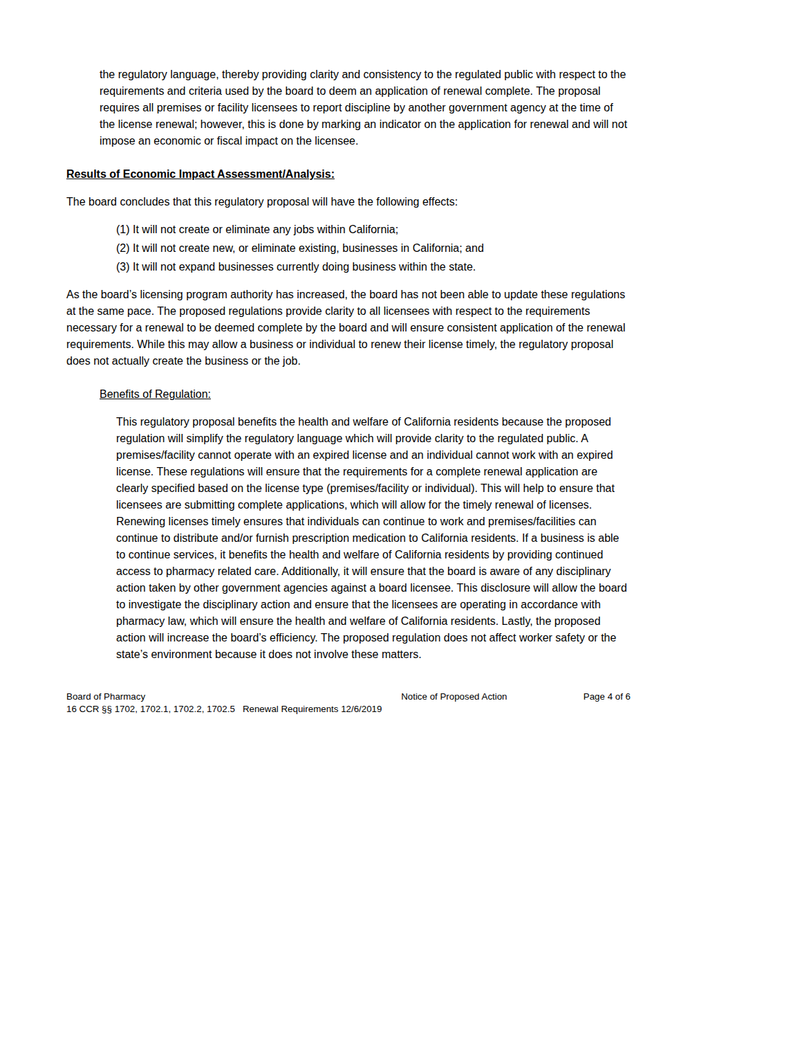the regulatory language, thereby providing clarity and consistency to the regulated public with respect to the requirements and criteria used by the board to deem an application of renewal complete. The proposal requires all premises or facility licensees to report discipline by another government agency at the time of the license renewal; however, this is done by marking an indicator on the application for renewal and will not impose an economic or fiscal impact on the licensee.
Results of Economic Impact Assessment/Analysis:
The board concludes that this regulatory proposal will have the following effects:
(1) It will not create or eliminate any jobs within California;
(2) It will not create new, or eliminate existing, businesses in California; and
(3) It will not expand businesses currently doing business within the state.
As the board’s licensing program authority has increased, the board has not been able to update these regulations at the same pace. The proposed regulations provide clarity to all licensees with respect to the requirements necessary for a renewal to be deemed complete by the board and will ensure consistent application of the renewal requirements. While this may allow a business or individual to renew their license timely, the regulatory proposal does not actually create the business or the job.
Benefits of Regulation:
This regulatory proposal benefits the health and welfare of California residents because the proposed regulation will simplify the regulatory language which will provide clarity to the regulated public. A premises/facility cannot operate with an expired license and an individual cannot work with an expired license. These regulations will ensure that the requirements for a complete renewal application are clearly specified based on the license type (premises/facility or individual). This will help to ensure that licensees are submitting complete applications, which will allow for the timely renewal of licenses. Renewing licenses timely ensures that individuals can continue to work and premises/facilities can continue to distribute and/or furnish prescription medication to California residents. If a business is able to continue services, it benefits the health and welfare of California residents by providing continued access to pharmacy related care. Additionally, it will ensure that the board is aware of any disciplinary action taken by other government agencies against a board licensee. This disclosure will allow the board to investigate the disciplinary action and ensure that the licensees are operating in accordance with pharmacy law, which will ensure the health and welfare of California residents. Lastly, the proposed action will increase the board’s efficiency. The proposed regulation does not affect worker safety or the state’s environment because it does not involve these matters.
Board of Pharmacy
Notice of Proposed Action
Page 4 of 6
16 CCR §§ 1702, 1702.1, 1702.2, 1702.5 Renewal Requirements 12/6/2019